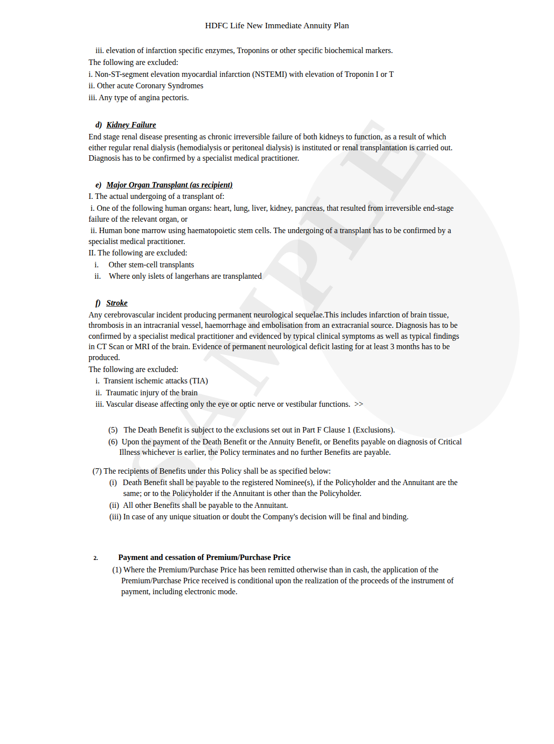SAMPLE
HDFC Life New Immediate Annuity Plan
iii. elevation of infarction specific enzymes, Troponins or other specific biochemical markers.
The following are excluded:
i. Non-ST-segment elevation myocardial infarction (NSTEMI) with elevation of Troponin I or T
ii. Other acute Coronary Syndromes
iii. Any type of angina pectoris.
d) Kidney Failure
End stage renal disease presenting as chronic irreversible failure of both kidneys to function, as a result of which either regular renal dialysis (hemodialysis or peritoneal dialysis) is instituted or renal transplantation is carried out. Diagnosis has to be confirmed by a specialist medical practitioner.
e) Major Organ Transplant (as recipient)
I. The actual undergoing of a transplant of:
i. One of the following human organs: heart, lung, liver, kidney, pancreas, that resulted from irreversible end-stage failure of the relevant organ, or
ii. Human bone marrow using haematopoietic stem cells. The undergoing of a transplant has to be confirmed by a specialist medical practitioner.
II. The following are excluded:
i. Other stem-cell transplants
ii. Where only islets of langerhans are transplanted
f) Stroke
Any cerebrovascular incident producing permanent neurological sequelae.This includes infarction of brain tissue, thrombosis in an intracranial vessel, haemorrhage and embolisation from an extracranial source. Diagnosis has to be confirmed by a specialist medical practitioner and evidenced by typical clinical symptoms as well as typical findings in CT Scan or MRI of the brain. Evidence of permanent neurological deficit lasting for at least 3 months has to be produced.
The following are excluded:
i. Transient ischemic attacks (TIA)
ii. Traumatic injury of the brain
iii. Vascular disease affecting only the eye or optic nerve or vestibular functions. >>
(5) The Death Benefit is subject to the exclusions set out in Part F Clause 1 (Exclusions).
(6) Upon the payment of the Death Benefit or the Annuity Benefit, or Benefits payable on diagnosis of Critical Illness whichever is earlier, the Policy terminates and no further Benefits are payable.
(7) The recipients of Benefits under this Policy shall be as specified below:
(i) Death Benefit shall be payable to the registered Nominee(s), if the Policyholder and the Annuitant are the same; or to the Policyholder if the Annuitant is other than the Policyholder.
(ii) All other Benefits shall be payable to the Annuitant.
(iii) In case of any unique situation or doubt the Company's decision will be final and binding.
2. Payment and cessation of Premium/Purchase Price
(1) Where the Premium/Purchase Price has been remitted otherwise than in cash, the application of the Premium/Purchase Price received is conditional upon the realization of the proceeds of the instrument of payment, including electronic mode.